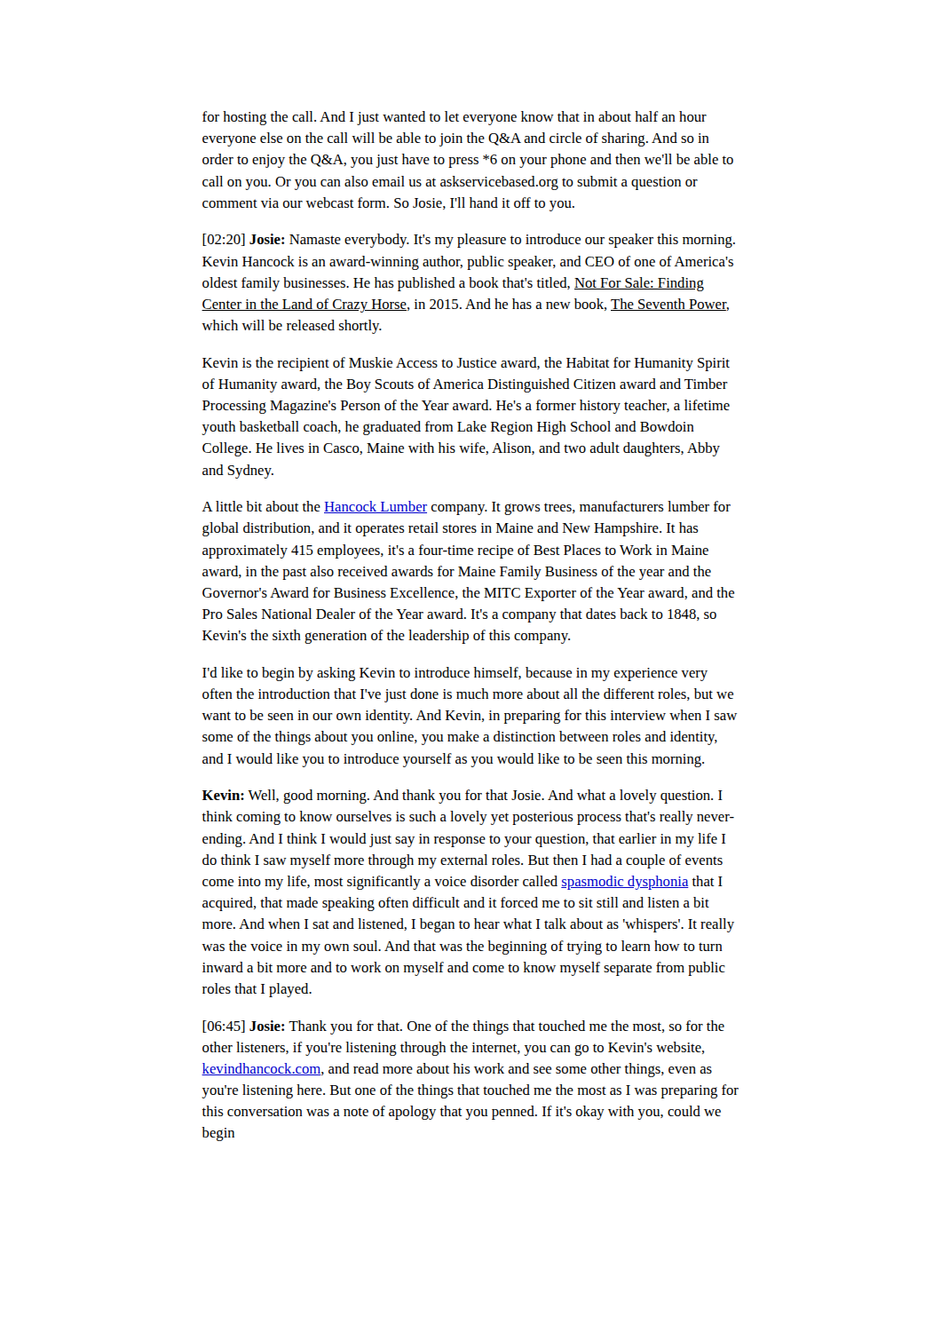for hosting the call. And I just wanted to let everyone know that in about half an hour everyone else on the call will be able to join the Q&A and circle of sharing. And so in order to enjoy the Q&A, you just have to press *6 on your phone and then we'll be able to call on you. Or you can also email us at askservicebased.org to submit a question or comment via our webcast form. So Josie, I'll hand it off to you.
[02:20] Josie: Namaste everybody. It's my pleasure to introduce our speaker this morning. Kevin Hancock is an award-winning author, public speaker, and CEO of one of America's oldest family businesses. He has published a book that's titled, Not For Sale: Finding Center in the Land of Crazy Horse, in 2015. And he has a new book, The Seventh Power, which will be released shortly.
Kevin is the recipient of Muskie Access to Justice award, the Habitat for Humanity Spirit of Humanity award, the Boy Scouts of America Distinguished Citizen award and Timber Processing Magazine's Person of the Year award. He's a former history teacher, a lifetime youth basketball coach, he graduated from Lake Region High School and Bowdoin College. He lives in Casco, Maine with his wife, Alison, and two adult daughters, Abby and Sydney.
A little bit about the Hancock Lumber company. It grows trees, manufacturers lumber for global distribution, and it operates retail stores in Maine and New Hampshire. It has approximately 415 employees, it's a four-time recipe of Best Places to Work in Maine award, in the past also received awards for Maine Family Business of the year and the Governor's Award for Business Excellence, the MITC Exporter of the Year award, and the Pro Sales National Dealer of the Year award. It's a company that dates back to 1848, so Kevin's the sixth generation of the leadership of this company.
I'd like to begin by asking Kevin to introduce himself, because in my experience very often the introduction that I've just done is much more about all the different roles, but we want to be seen in our own identity. And Kevin, in preparing for this interview when I saw some of the things about you online, you make a distinction between roles and identity, and I would like you to introduce yourself as you would like to be seen this morning.
Kevin: Well, good morning. And thank you for that Josie. And what a lovely question. I think coming to know ourselves is such a lovely yet posterious process that's really never-ending. And I think I would just say in response to your question, that earlier in my life I do think I saw myself more through my external roles. But then I had a couple of events come into my life, most significantly a voice disorder called spasmodic dysphonia that I acquired, that made speaking often difficult and it forced me to sit still and listen a bit more. And when I sat and listened, I began to hear what I talk about as 'whispers'. It really was the voice in my own soul. And that was the beginning of trying to learn how to turn inward a bit more and to work on myself and come to know myself separate from public roles that I played.
[06:45] Josie: Thank you for that. One of the things that touched me the most, so for the other listeners, if you're listening through the internet, you can go to Kevin's website, kevindhancock.com, and read more about his work and see some other things, even as you're listening here. But one of the things that touched me the most as I was preparing for this conversation was a note of apology that you penned. If it's okay with you, could we begin